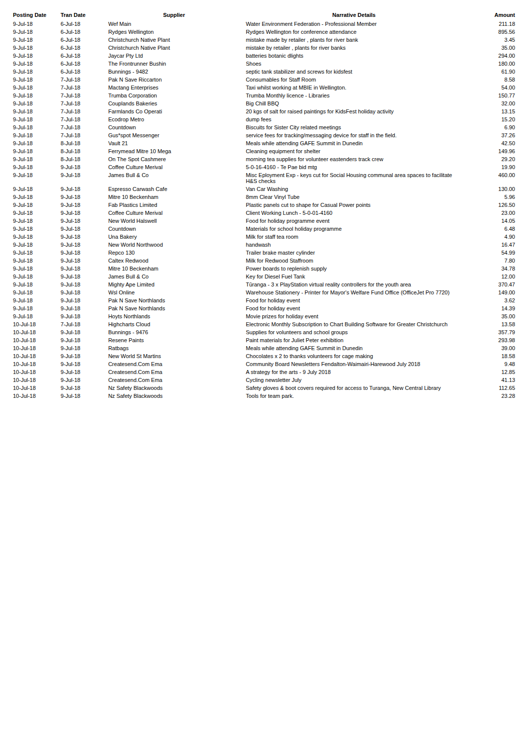| Posting Date | Tran Date | Supplier | Narrative Details | Amount |
| --- | --- | --- | --- | --- |
| 9-Jul-18 | 6-Jul-18 | Wef Main | Water Environment Federation - Professional Member | 211.18 |
| 9-Jul-18 | 6-Jul-18 | Rydges Wellington | Rydges Wellington for conference attendance | 895.56 |
| 9-Jul-18 | 6-Jul-18 | Christchurch Native Plant | mistake made by retailer , plants for river bank | 3.45 |
| 9-Jul-18 | 6-Jul-18 | Christchurch Native Plant | mistake by retailer , plants for river banks | 35.00 |
| 9-Jul-18 | 6-Jul-18 | Jaycar Pty Ltd | batteries botanic dlights | 294.00 |
| 9-Jul-18 | 6-Jul-18 | The Frontrunner Bushin | Shoes | 180.00 |
| 9-Jul-18 | 6-Jul-18 | Bunnings - 9482 | septic tank stabilizer and screws for kidsfest | 61.90 |
| 9-Jul-18 | 7-Jul-18 | Pak N Save Riccarton | Consumables for Staff Room | 8.58 |
| 9-Jul-18 | 7-Jul-18 | Mactang Enterprises | Taxi whilst working at MBIE in Wellington. | 54.00 |
| 9-Jul-18 | 7-Jul-18 | Trumba Corporation | Trumba Monthly licence - Libraries | 150.77 |
| 9-Jul-18 | 7-Jul-18 | Couplands Bakeries | Big Chill BBQ | 32.00 |
| 9-Jul-18 | 7-Jul-18 | Farmlands Co Operati | 20 kgs of salt for raised paintings for KidsFest holiday activity | 13.15 |
| 9-Jul-18 | 7-Jul-18 | Ecodrop Metro | dump fees | 15.20 |
| 9-Jul-18 | 7-Jul-18 | Countdown | Biscuits for Sister City related meetings | 6.90 |
| 9-Jul-18 | 7-Jul-18 | Gus*spot Messenger | service fees for tracking/messaging device for staff in the field. | 37.26 |
| 9-Jul-18 | 8-Jul-18 | Vault 21 | Meals while attending GAFE Summit in Dunedin | 42.50 |
| 9-Jul-18 | 8-Jul-18 | Ferrymead Mitre 10 Mega | Cleaning equipment for shelter | 149.96 |
| 9-Jul-18 | 8-Jul-18 | On The Spot Cashmere | morning tea supplies for volunteer eastenders track crew | 29.20 |
| 9-Jul-18 | 9-Jul-18 | Coffee Culture Merival | 5-0-16-4160 - Te Pae bid mtg | 19.90 |
| 9-Jul-18 | 9-Jul-18 | James Bull & Co | Misc Eployment Exp - keys cut for Social Housing communal area spaces to facilitate H&S checks | 460.00 |
| 9-Jul-18 | 9-Jul-18 | Espresso Carwash Cafe | Van Car Washing | 130.00 |
| 9-Jul-18 | 9-Jul-18 | Mitre 10 Beckenham | 8mm Clear Vinyl Tube | 5.96 |
| 9-Jul-18 | 9-Jul-18 | Fab Plastics Limited | Plastic panels cut to shape for Casual Power points | 126.50 |
| 9-Jul-18 | 9-Jul-18 | Coffee Culture Merival | Client Working Lunch - 5-0-01-4160 | 23.00 |
| 9-Jul-18 | 9-Jul-18 | New World Halswell | Food for holiday programme event | 14.05 |
| 9-Jul-18 | 9-Jul-18 | Countdown | Materials for school holiday programme | 6.48 |
| 9-Jul-18 | 9-Jul-18 | Una Bakery | Milk for staff tea room | 4.90 |
| 9-Jul-18 | 9-Jul-18 | New World Northwood | handwash | 16.47 |
| 9-Jul-18 | 9-Jul-18 | Repco 130 | Trailer brake master cylinder | 54.99 |
| 9-Jul-18 | 9-Jul-18 | Caltex Redwood | Milk for Redwood Staffroom | 7.80 |
| 9-Jul-18 | 9-Jul-18 | Mitre 10 Beckenham | Power boards to replenish supply | 34.78 |
| 9-Jul-18 | 9-Jul-18 | James Bull & Co | Key for Diesel Fuel Tank | 12.00 |
| 9-Jul-18 | 9-Jul-18 | Mighty Ape Limited | Tūranga - 3 x PlayStation virtual reality controllers for the youth area | 370.47 |
| 9-Jul-18 | 9-Jul-18 | Wsl Online | Warehouse Stationery - Printer for Mayor's Welfare Fund Office (OfficeJet Pro 7720) | 149.00 |
| 9-Jul-18 | 9-Jul-18 | Pak N Save Northlands | Food for holiday event | 3.62 |
| 9-Jul-18 | 9-Jul-18 | Pak N Save Northlands | Food for holiday event | 14.39 |
| 9-Jul-18 | 9-Jul-18 | Hoyts Northlands | Movie prizes for holiday event | 35.00 |
| 10-Jul-18 | 7-Jul-18 | Highcharts Cloud | Electronic Monthly Subscription to Chart Building Software for Greater Christchurch | 13.58 |
| 10-Jul-18 | 9-Jul-18 | Bunnings - 9476 | Supplies for volunteers and school groups | 357.79 |
| 10-Jul-18 | 9-Jul-18 | Resene Paints | Paint materials for Juliet Peter exhibition | 293.98 |
| 10-Jul-18 | 9-Jul-18 | Ratbags | Meals while attending GAFE Summit in Dunedin | 39.00 |
| 10-Jul-18 | 9-Jul-18 | New World St Martins | Chocolates x 2 to thanks volunteers for cage making | 18.58 |
| 10-Jul-18 | 9-Jul-18 | Createsend.Com Ema | Community Board Newsletters Fendalton-Waimairi-Harewood July 2018 | 9.48 |
| 10-Jul-18 | 9-Jul-18 | Createsend.Com Ema | A strategy for the arts - 9 July 2018 | 12.85 |
| 10-Jul-18 | 9-Jul-18 | Createsend.Com Ema | Cycling newsletter July | 41.13 |
| 10-Jul-18 | 9-Jul-18 | Nz Safety Blackwoods | Safety gloves & boot covers required for access to Turanga, New Central Library | 112.65 |
| 10-Jul-18 | 9-Jul-18 | Nz Safety Blackwoods | Tools for team park. | 23.28 |